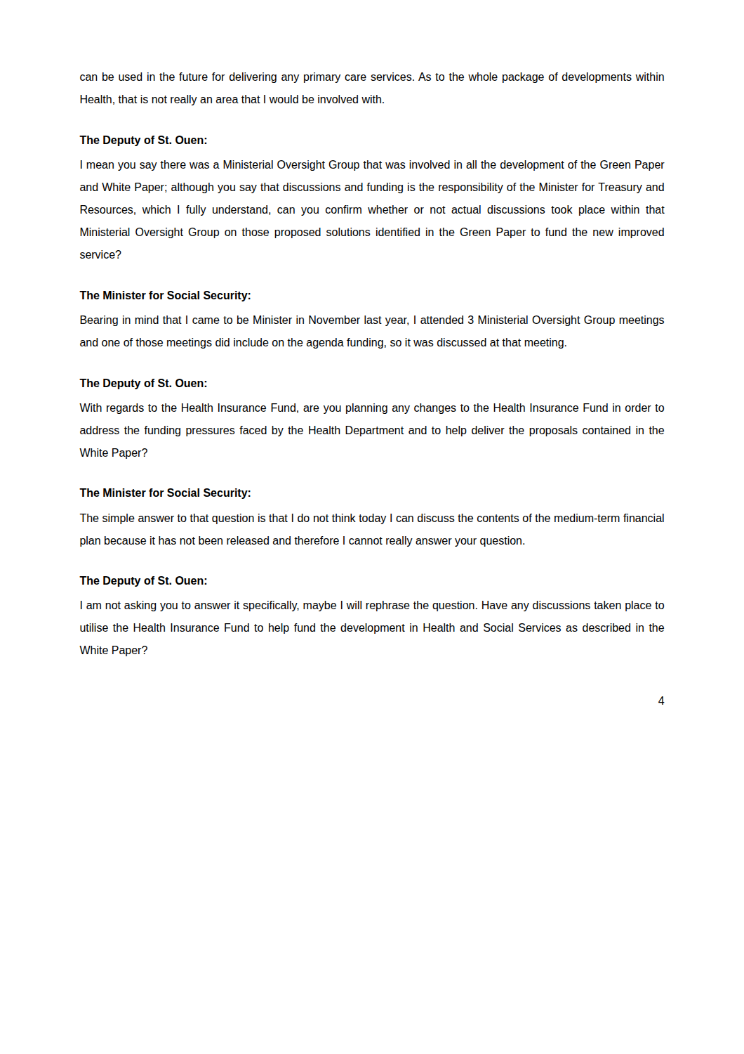can be used in the future for delivering any primary care services. As to the whole package of developments within Health, that is not really an area that I would be involved with.
The Deputy of St. Ouen:
I mean you say there was a Ministerial Oversight Group that was involved in all the development of the Green Paper and White Paper; although you say that discussions and funding is the responsibility of the Minister for Treasury and Resources, which I fully understand, can you confirm whether or not actual discussions took place within that Ministerial Oversight Group on those proposed solutions identified in the Green Paper to fund the new improved service?
The Minister for Social Security:
Bearing in mind that I came to be Minister in November last year, I attended 3 Ministerial Oversight Group meetings and one of those meetings did include on the agenda funding, so it was discussed at that meeting.
The Deputy of St. Ouen:
With regards to the Health Insurance Fund, are you planning any changes to the Health Insurance Fund in order to address the funding pressures faced by the Health Department and to help deliver the proposals contained in the White Paper?
The Minister for Social Security:
The simple answer to that question is that I do not think today I can discuss the contents of the medium-term financial plan because it has not been released and therefore I cannot really answer your question.
The Deputy of St. Ouen:
I am not asking you to answer it specifically, maybe I will rephrase the question. Have any discussions taken place to utilise the Health Insurance Fund to help fund the development in Health and Social Services as described in the White Paper?
4